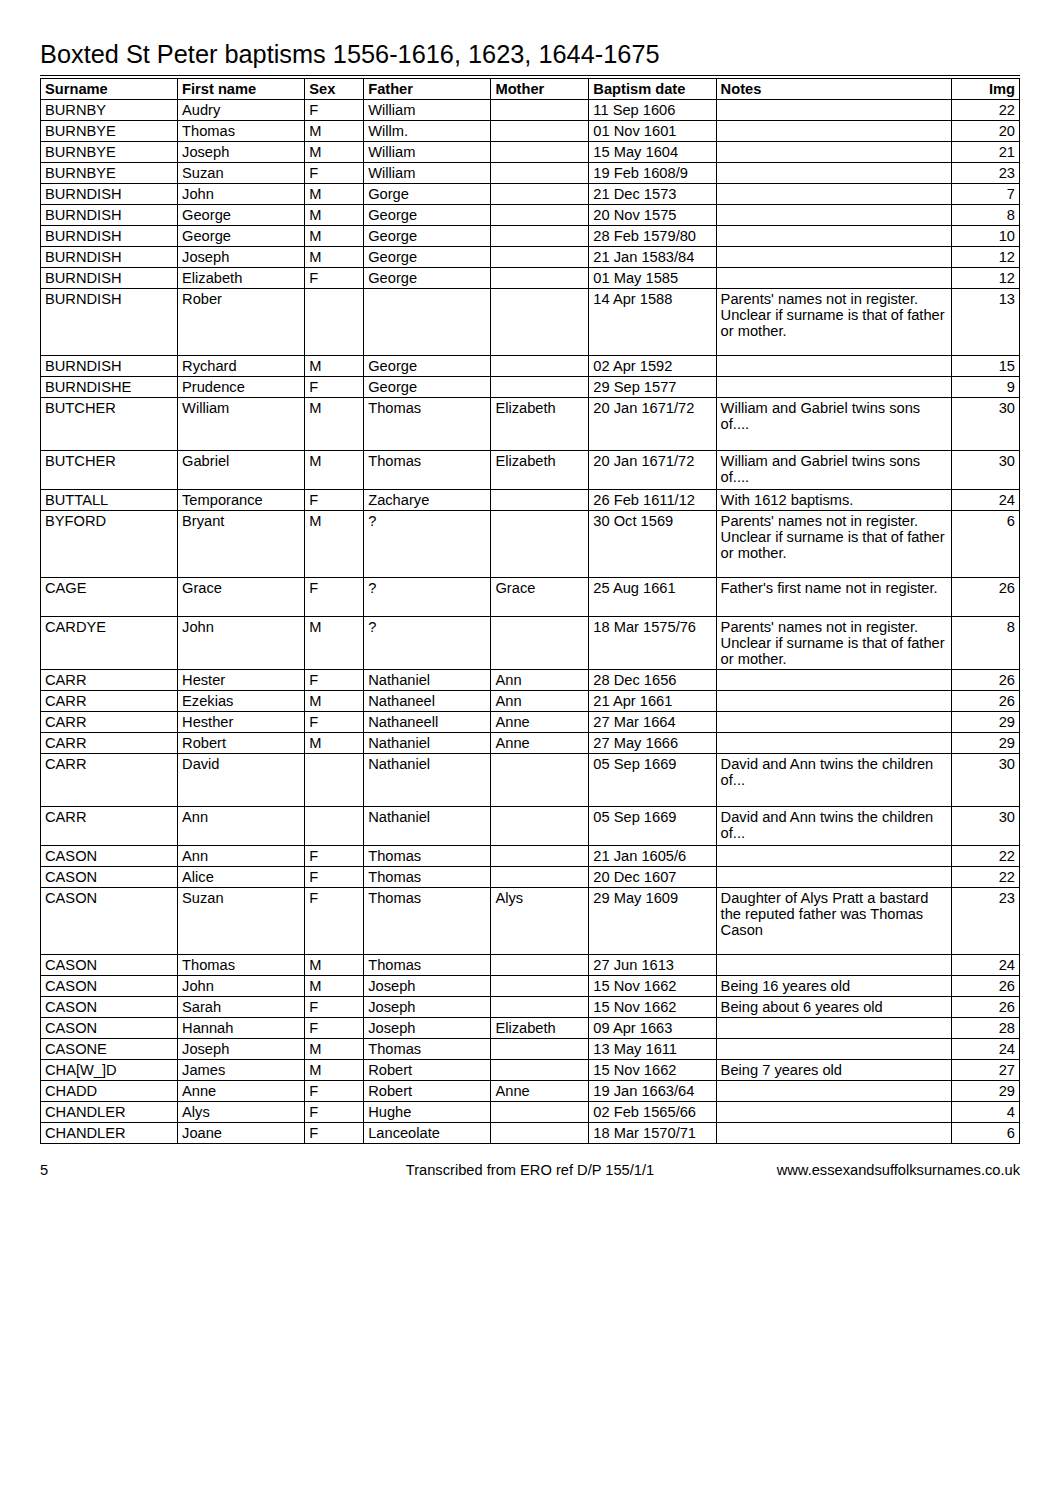Boxted St Peter baptisms 1556-1616, 1623, 1644-1675
| Surname | First name | Sex | Father | Mother | Baptism date | Notes | Img |
| --- | --- | --- | --- | --- | --- | --- | --- |
| BURNBY | Audry | F | William | | 11 Sep 1606 | | 22 |
| BURNBYE | Thomas | M | Willm. | | 01 Nov 1601 | | 20 |
| BURNBYE | Joseph | M | William | | 15 May 1604 | | 21 |
| BURNBYE | Suzan | F | William | | 19 Feb 1608/9 | | 23 |
| BURNDISH | John | M | Gorge | | 21 Dec 1573 | | 7 |
| BURNDISH | George | M | George | | 20 Nov 1575 | | 8 |
| BURNDISH | George | M | George | | 28 Feb 1579/80 | | 10 |
| BURNDISH | Joseph | M | George | | 21 Jan 1583/84 | | 12 |
| BURNDISH | Elizabeth | F | George | | 01 May 1585 | | 12 |
| BURNDISH | Rober | | | | 14 Apr 1588 | Parents' names not in register. Unclear if surname is that of father or mother. | 13 |
| BURNDISH | Rychard | M | George | | 02 Apr 1592 | | 15 |
| BURNDISHE | Prudence | F | George | | 29 Sep 1577 | | 9 |
| BUTCHER | William | M | Thomas | Elizabeth | 20 Jan 1671/72 | William and Gabriel twins sons of.... | 30 |
| BUTCHER | Gabriel | M | Thomas | Elizabeth | 20 Jan 1671/72 | William and Gabriel twins sons of.... | 30 |
| BUTTALL | Temporance | F | Zacharye | | 26 Feb 1611/12 | With 1612 baptisms. | 24 |
| BYFORD | Bryant | M | ? | | 30 Oct 1569 | Parents' names not in register. Unclear if surname is that of father or mother. | 6 |
| CAGE | Grace | F | ? | Grace | 25 Aug 1661 | Father's first name not in register. | 26 |
| CARDYE | John | M | ? | | 18 Mar 1575/76 | Parents' names not in register. Unclear if surname is that of father or mother. | 8 |
| CARR | Hester | F | Nathaniel | Ann | 28 Dec 1656 | | 26 |
| CARR | Ezekias | M | Nathaneel | Ann | 21 Apr 1661 | | 26 |
| CARR | Hesther | F | Nathaneell | Anne | 27 Mar 1664 | | 29 |
| CARR | Robert | M | Nathaniel | Anne | 27 May 1666 | | 29 |
| CARR | David | | Nathaniel | | 05 Sep 1669 | David and Ann twins the children of... | 30 |
| CARR | Ann | | Nathaniel | | 05 Sep 1669 | David and Ann twins the children of... | 30 |
| CASON | Ann | F | Thomas | | 21 Jan 1605/6 | | 22 |
| CASON | Alice | F | Thomas | | 20 Dec 1607 | | 22 |
| CASON | Suzan | F | Thomas | Alys | 29 May 1609 | Daughter of Alys Pratt a bastard the reputed father was Thomas Cason | 23 |
| CASON | Thomas | M | Thomas | | 27 Jun 1613 | | 24 |
| CASON | John | M | Joseph | | 15 Nov 1662 | Being 16 yeares old | 26 |
| CASON | Sarah | F | Joseph | | 15 Nov 1662 | Being about 6 yeares old | 26 |
| CASON | Hannah | F | Joseph | Elizabeth | 09 Apr 1663 | | 28 |
| CASONE | Joseph | M | Thomas | | 13 May 1611 | | 24 |
| CHA[W_]D | James | M | Robert | | 15 Nov 1662 | Being 7 yeares old | 27 |
| CHADD | Anne | F | Robert | Anne | 19 Jan 1663/64 | | 29 |
| CHANDLER | Alys | F | Hughe | | 02 Feb 1565/66 | | 4 |
| CHANDLER | Joane | F | Lanceolate | | 18 Mar 1570/71 | | 6 |
5
Transcribed from ERO ref D/P 155/1/1
www.essexandsuffolksurnames.co.uk